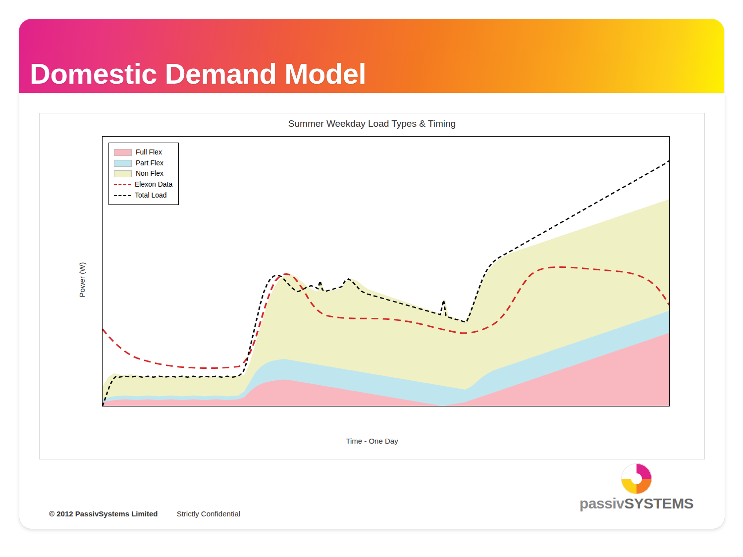Domestic Demand Model
Summer Weekday Load Types & Timing
Power (W)
Time - One Day
Full Flex
Part Flex
Non Flex
Elexon Data
Total Load
900
800
700
600
500
400
300
200
100
0
0.0
0.2
0.4
0.6
0.8
1.0
© 2012 PassivSystems Limited Strictly Confidential
passiv SYSTEMS